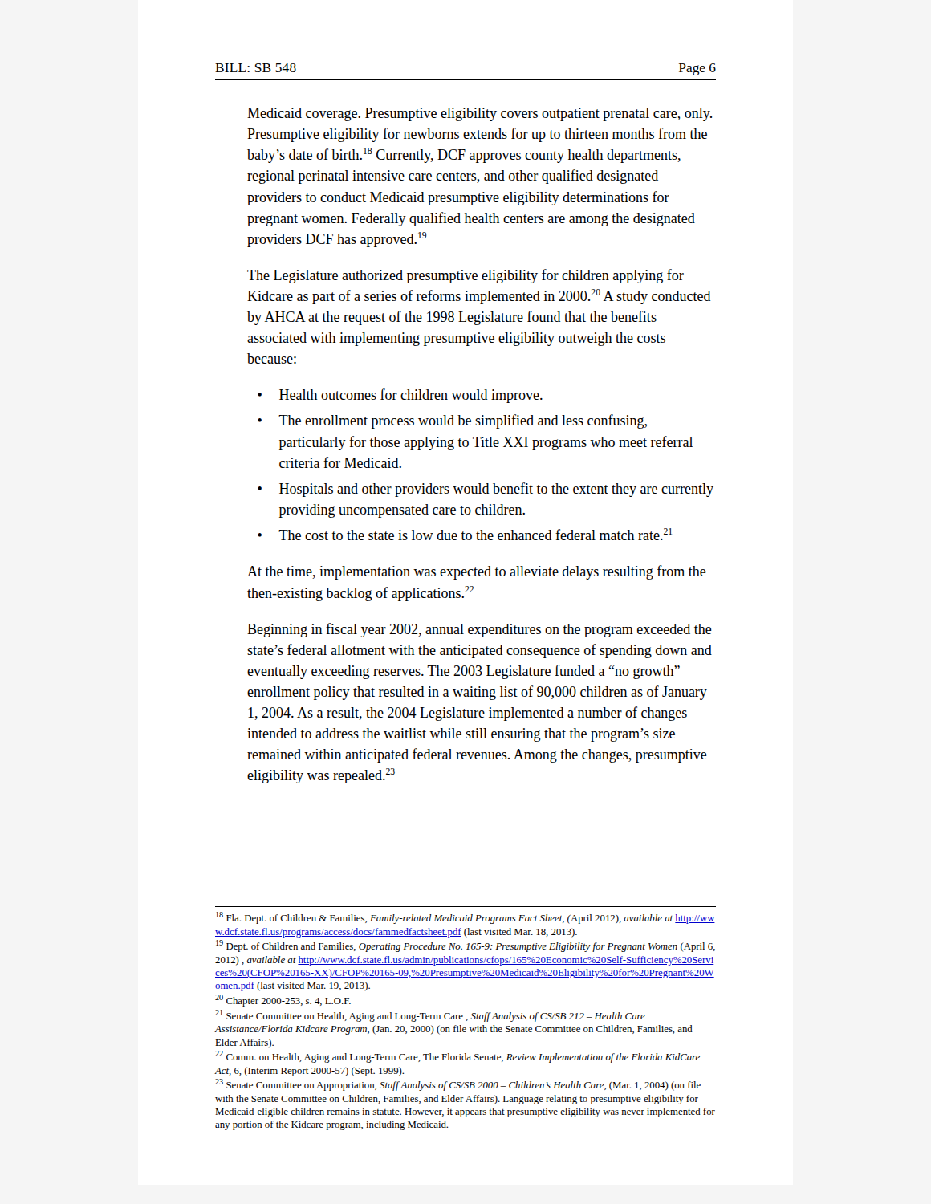BILL: SB 548
Page 6
Medicaid coverage. Presumptive eligibility covers outpatient prenatal care, only. Presumptive eligibility for newborns extends for up to thirteen months from the baby’s date of birth.18 Currently, DCF approves county health departments, regional perinatal intensive care centers, and other qualified designated providers to conduct Medicaid presumptive eligibility determinations for pregnant women. Federally qualified health centers are among the designated providers DCF has approved.19
The Legislature authorized presumptive eligibility for children applying for Kidcare as part of a series of reforms implemented in 2000.20 A study conducted by AHCA at the request of the 1998 Legislature found that the benefits associated with implementing presumptive eligibility outweigh the costs because:
Health outcomes for children would improve.
The enrollment process would be simplified and less confusing, particularly for those applying to Title XXI programs who meet referral criteria for Medicaid.
Hospitals and other providers would benefit to the extent they are currently providing uncompensated care to children.
The cost to the state is low due to the enhanced federal match rate.21
At the time, implementation was expected to alleviate delays resulting from the then-existing backlog of applications.22
Beginning in fiscal year 2002, annual expenditures on the program exceeded the state’s federal allotment with the anticipated consequence of spending down and eventually exceeding reserves. The 2003 Legislature funded a “no growth” enrollment policy that resulted in a waiting list of 90,000 children as of January 1, 2004. As a result, the 2004 Legislature implemented a number of changes intended to address the waitlist while still ensuring that the program’s size remained within anticipated federal revenues. Among the changes, presumptive eligibility was repealed.23
18 Fla. Dept. of Children & Families, Family-related Medicaid Programs Fact Sheet, (April 2012), available at http://www.dcf.state.fl.us/programs/access/docs/fammedfactsheet.pdf (last visited Mar. 18, 2013).
19 Dept. of Children and Families, Operating Procedure No. 165-9: Presumptive Eligibility for Pregnant Women (April 6, 2012) , available at http://www.dcf.state.fl.us/admin/publications/cfops/165%20Economic%20Self-Sufficiency%20Services%20(CFOP%20165-XX)/CFOP%20165-09,%20Presumptive%20Medicaid%20Eligibility%20for%20Pregnant%20Women.pdf (last visited Mar. 19, 2013).
20 Chapter 2000-253, s. 4, L.O.F.
21 Senate Committee on Health, Aging and Long-Term Care , Staff Analysis of CS/SB 212 – Health Care Assistance/Florida Kidcare Program, (Jan. 20, 2000) (on file with the Senate Committee on Children, Families, and Elder Affairs).
22 Comm. on Health, Aging and Long-Term Care, The Florida Senate, Review Implementation of the Florida KidCare Act, 6, (Interim Report 2000-57) (Sept. 1999).
23 Senate Committee on Appropriation, Staff Analysis of CS/SB 2000 – Children’s Health Care, (Mar. 1, 2004) (on file with the Senate Committee on Children, Families, and Elder Affairs). Language relating to presumptive eligibility for Medicaid-eligible children remains in statute. However, it appears that presumptive eligibility was never implemented for any portion of the Kidcare program, including Medicaid.